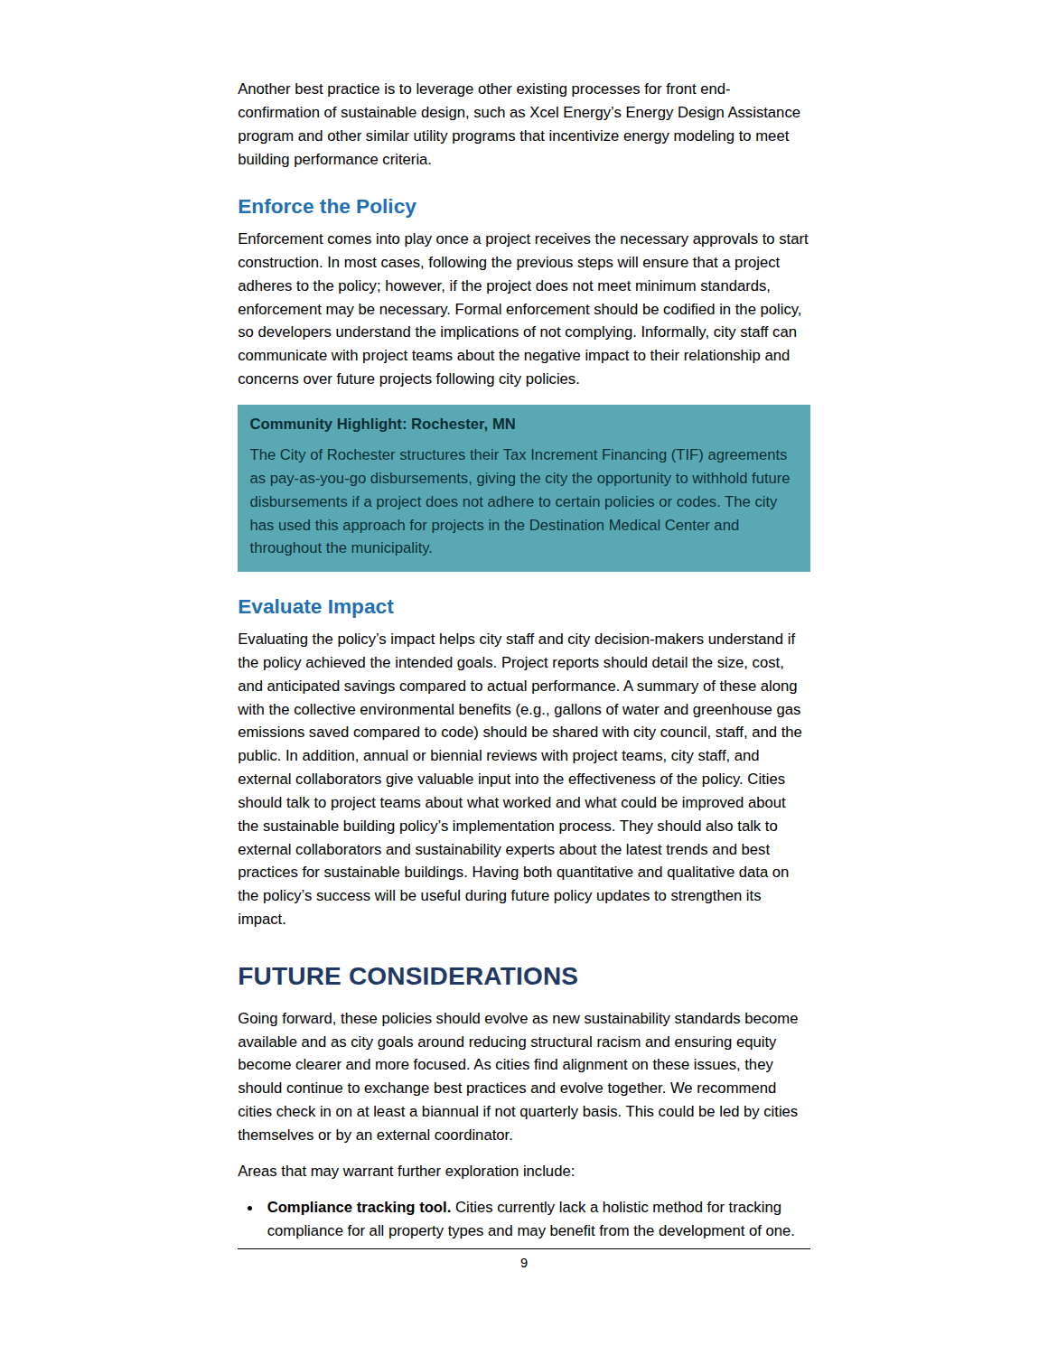Another best practice is to leverage other existing processes for front end-confirmation of sustainable design, such as Xcel Energy’s Energy Design Assistance program and other similar utility programs that incentivize energy modeling to meet building performance criteria.
Enforce the Policy
Enforcement comes into play once a project receives the necessary approvals to start construction. In most cases, following the previous steps will ensure that a project adheres to the policy; however, if the project does not meet minimum standards, enforcement may be necessary. Formal enforcement should be codified in the policy, so developers understand the implications of not complying. Informally, city staff can communicate with project teams about the negative impact to their relationship and concerns over future projects following city policies.
Community Highlight: Rochester, MN
The City of Rochester structures their Tax Increment Financing (TIF) agreements as pay-as-you-go disbursements, giving the city the opportunity to withhold future disbursements if a project does not adhere to certain policies or codes. The city has used this approach for projects in the Destination Medical Center and throughout the municipality.
Evaluate Impact
Evaluating the policy’s impact helps city staff and city decision-makers understand if the policy achieved the intended goals. Project reports should detail the size, cost, and anticipated savings compared to actual performance. A summary of these along with the collective environmental benefits (e.g., gallons of water and greenhouse gas emissions saved compared to code) should be shared with city council, staff, and the public. In addition, annual or biennial reviews with project teams, city staff, and external collaborators give valuable input into the effectiveness of the policy. Cities should talk to project teams about what worked and what could be improved about the sustainable building policy’s implementation process. They should also talk to external collaborators and sustainability experts about the latest trends and best practices for sustainable buildings. Having both quantitative and qualitative data on the policy’s success will be useful during future policy updates to strengthen its impact.
FUTURE CONSIDERATIONS
Going forward, these policies should evolve as new sustainability standards become available and as city goals around reducing structural racism and ensuring equity become clearer and more focused. As cities find alignment on these issues, they should continue to exchange best practices and evolve together. We recommend cities check in on at least a biannual if not quarterly basis. This could be led by cities themselves or by an external coordinator.
Areas that may warrant further exploration include:
Compliance tracking tool. Cities currently lack a holistic method for tracking compliance for all property types and may benefit from the development of one.
9